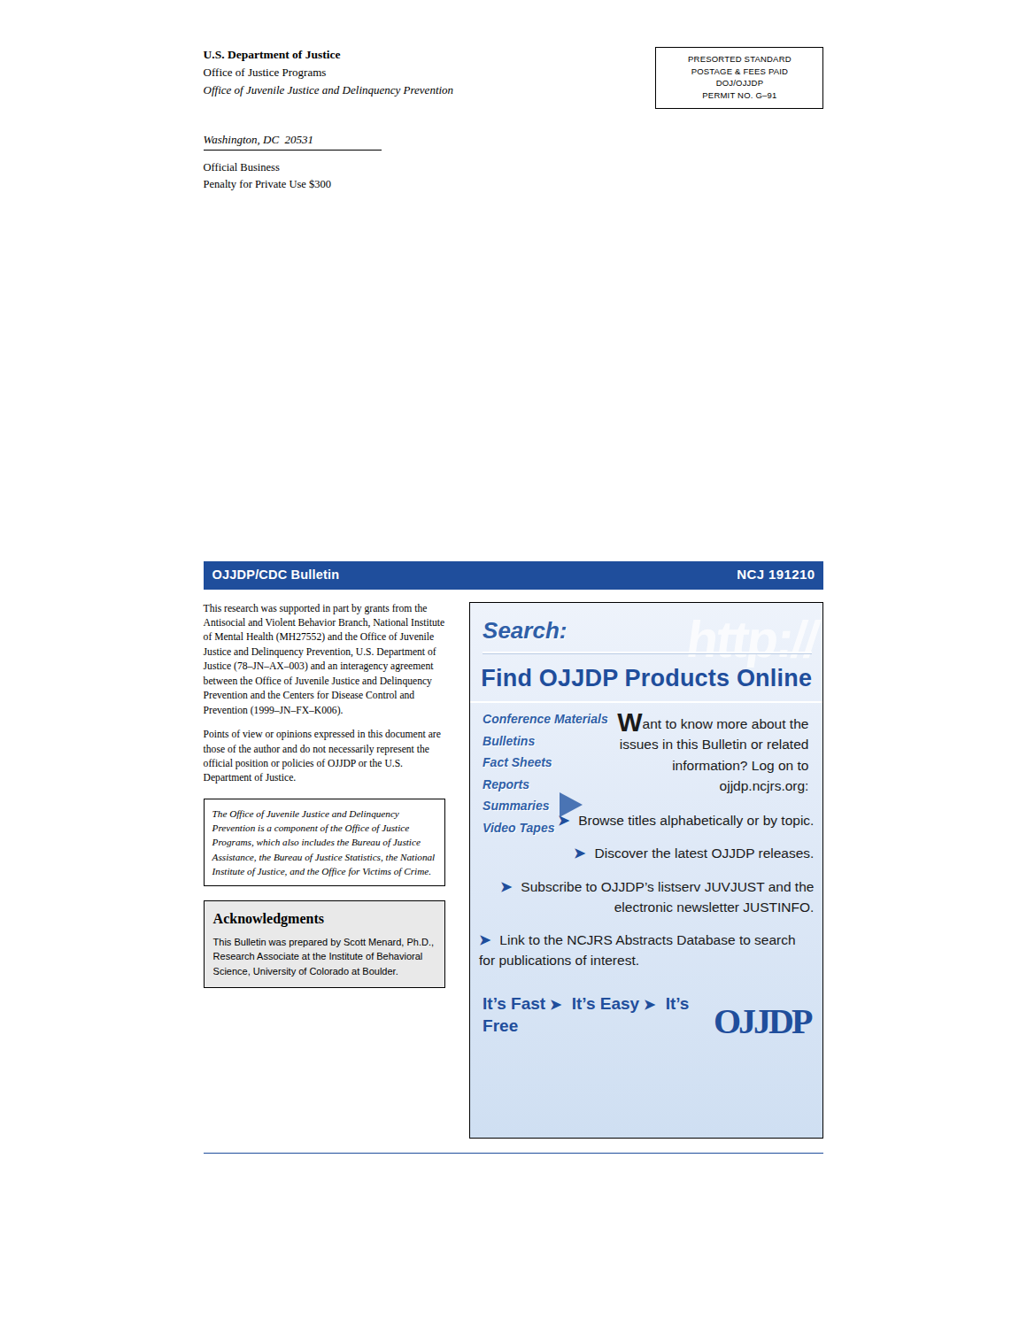U.S. Department of Justice
Office of Justice Programs
Office of Juvenile Justice and Delinquency Prevention
PRESORTED STANDARD
POSTAGE & FEES PAID
DOJ/OJJDP
PERMIT NO. G–91
Washington, DC 20531
Official Business
Penalty for Private Use $300
OJJDP/CDC Bulletin NCJ 191210
This research was supported in part by grants from the Antisocial and Violent Behavior Branch, National Institute of Mental Health (MH27552) and the Office of Juvenile Justice and Delinquency Prevention, U.S. Department of Justice (78–JN–AX–003) and an interagency agreement between the Office of Juvenile Justice and Delinquency Prevention and the Centers for Disease Control and Prevention (1999–JN–FX–K006).
Points of view or opinions expressed in this document are those of the author and do not necessarily represent the official position or policies of OJJDP or the U.S. Department of Justice.
The Office of Juvenile Justice and Delinquency Prevention is a component of the Office of Justice Programs, which also includes the Bureau of Justice Assistance, the Bureau of Justice Statistics, the National Institute of Justice, and the Office for Victims of Crime.
Acknowledgments
This Bulletin was prepared by Scott Menard, Ph.D., Research Associate at the Institute of Behavioral Science, University of Colorado at Boulder.
http://
WWW
Search:
Find OJJDP Products Online
Conference Materials
Bulletins
Fact Sheets
Reports
Summaries
Video Tapes
Want to know more about the issues in this Bulletin or related information? Log on to ojjdp.ncjrs.org:
➤ Browse titles alphabetically or by topic.
➤ Discover the latest OJJDP releases.
➤ Subscribe to OJJDP’s listserv JUVJUST and the electronic newsletter JUSTINFO.
➤ Link to the NCJRS Abstracts Database to search for publications of interest.
It’s Fast ➤ It’s Easy ➤ It’s Free
OJJDP